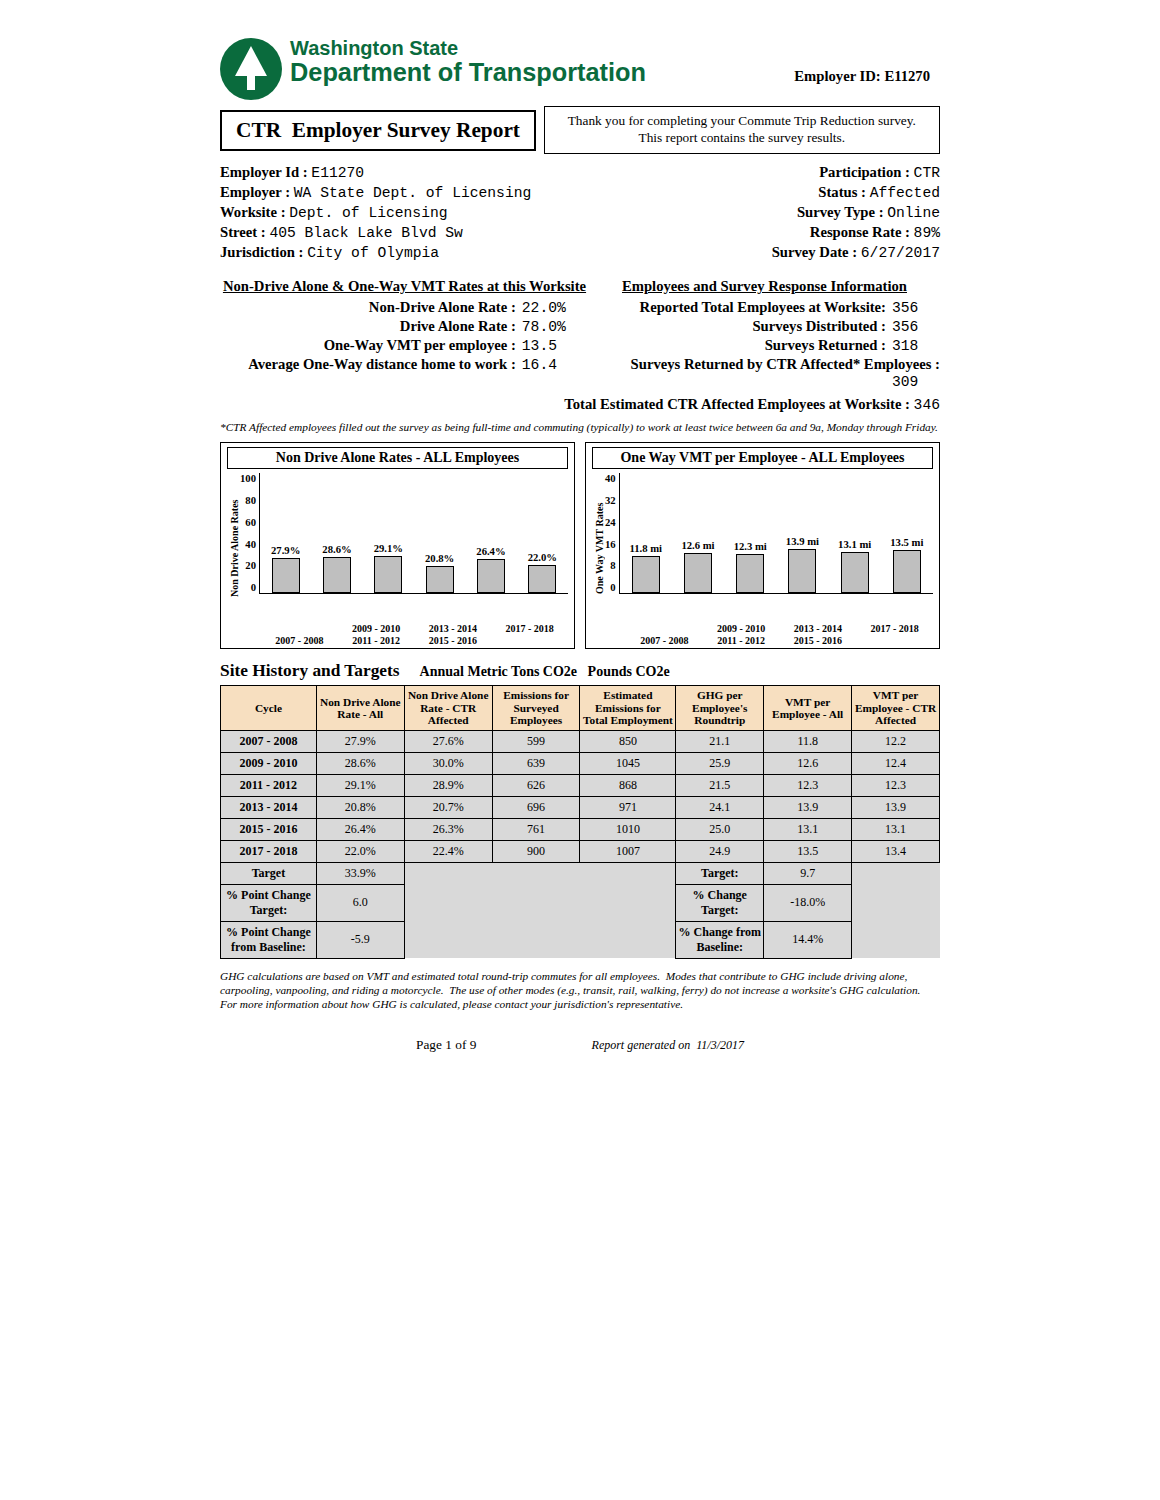Washington State
Department of Transportation
Employer ID: E11270
CTR Employer Survey Report
Thank you for completing your Commute Trip Reduction survey. This report contains the survey results.
Employer Id : E11270
Employer : WA State Dept. of Licensing
Worksite : Dept. of Licensing
Street : 405 Black Lake Blvd Sw
Jurisdiction : City of Olympia
Participation : CTR
Status : Affected
Survey Type : Online
Response Rate : 89%
Survey Date : 6/27/2017
Non-Drive Alone & One-Way VMT Rates at this Worksite
Non-Drive Alone Rate : 22.0%
Drive Alone Rate : 78.0%
One-Way VMT per employee : 13.5
Average One-Way distance home to work : 16.4
Employees and Survey Response Information
Reported Total Employees at Worksite: 356
Surveys Distributed : 356
Surveys Returned : 318
Surveys Returned by CTR Affected* Employees : 309
Total Estimated CTR Affected Employees at Worksite : 346
*CTR Affected employees filled out the survey as being full-time and commuting (typically) to work at least twice between 6a and 9a, Monday through Friday.
Non Drive Alone Rates - ALL Employees
Non Drive Alone Rates
100
80
60
40
20
0
27.9%
28.6%
29.1%
20.8%
26.4%
22.0%
2009 - 20102013 - 20142017 - 2018
2007 - 20082011 - 20122015 - 2016
One Way VMT per Employee - ALL Employees
One Way VMT Rates
40
32
24
16
8
0
11.8 mi
12.6 mi
12.3 mi
13.9 mi
13.1 mi
13.5 mi
2009 - 20102013 - 20142017 - 2018
2007 - 20082011 - 20122015 - 2016
Site History and Targets
Annual Metric Tons CO2e Pounds CO2e
| Cycle | Non Drive Alone Rate - All | Non Drive Alone Rate - CTR Affected | Emissions for Surveyed Employees | Estimated Emissions for Total Employment | GHG per Employee's Roundtrip | VMT per Employee - All | VMT per Employee - CTR Affected |
| --- | --- | --- | --- | --- | --- | --- | --- |
| 2007 - 2008 | 27.9% | 27.6% | 599 | 850 | 21.1 | 11.8 | 12.2 |
| 2009 - 2010 | 28.6% | 30.0% | 639 | 1045 | 25.9 | 12.6 | 12.4 |
| 2011 - 2012 | 29.1% | 28.9% | 626 | 868 | 21.5 | 12.3 | 12.3 |
| 2013 - 2014 | 20.8% | 20.7% | 696 | 971 | 24.1 | 13.9 | 13.9 |
| 2015 - 2016 | 26.4% | 26.3% | 761 | 1010 | 25.0 | 13.1 | 13.1 |
| 2017 - 2018 | 22.0% | 22.4% | 900 | 1007 | 24.9 | 13.5 | 13.4 |
| Target | 33.9% | | | | Target: | 9.7 | |
| % Point Change Target: | 6.0 | | | | % Change Target: | -18.0% | |
| % Point Change from Baseline: | -5.9 | | | | % Change from Baseline: | 14.4% | |
GHG calculations are based on VMT and estimated total round-trip commutes for all employees. Modes that contribute to GHG include driving alone, carpooling, vanpooling, and riding a motorcycle. The use of other modes (e.g., transit, rail, walking, ferry) do not increase a worksite's GHG calculation. For more information about how GHG is calculated, please contact your jurisdiction's representative.
Page 1 of 9
Report generated on 11/3/2017